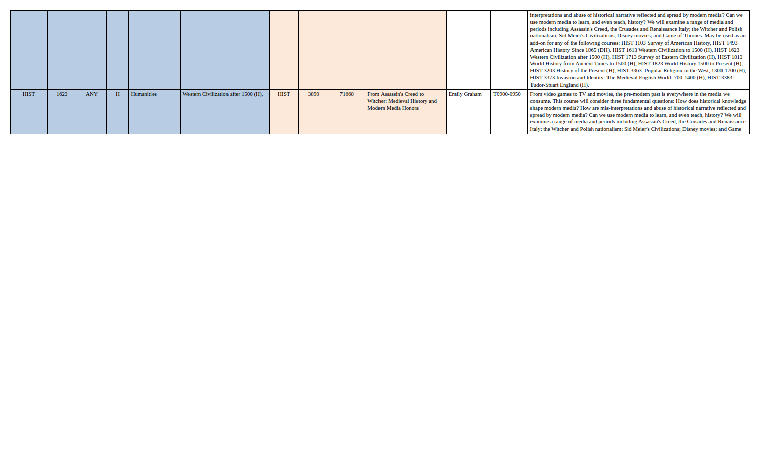| | | | | | | | | | | | | interpretations and abuse of historical narrative reflected and spread by modern media? Can we use modern media to learn, and even teach, history? We will examine a range of media and periods including Assassin's Creed, the Crusades and Renaissance Italy; the Witcher and Polish nationalism; Sid Meier's Civilizations; Disney movies; and Game of Thrones. May be used as an add-on for any of the following courses: HIST 1103 Survey of American History, HIST 1493 American History Since 1865 (DH). HIST 1613 Western Civilization to 1500 (H), HIST 1623 Western Civilization after 1500 (H), HIST 1713 Survey of Eastern Civilization (H), HIST 1813 World History from Ancient Times to 1500 (H), HIST 1823 World History 1500 to Present (H), HIST 3203 History of the Present (H), HIST 3363 Popular Religion in the West, 1300-1700 (H), HIST 3373 Invasion and Identity: The Medieval English World: 700-1400 (H), HIST 3383 Tudor-Stuart England (H). |
| HIST | 1623 | ANY | H | Humanities | Western Civilization after 1500 (H), | HIST | 3890 | 71668 | From Assassin's Creed to Witcher: Medieval History and Modern Media Honors | Emily Graham | T0900-0950 | From video games to TV and movies, the pre-modern past is everywhere in the media we consume. This course will consider three fundamental questions: How does historical knowledge shape modern media? How are mis-interpretations and abuse of historical narrative reflected and spread by modern media? Can we use modern media to learn, and even teach, history? We will examine a range of media and periods including Assassin's Creed, the Crusades and Renaissance Italy; the Witcher and Polish nationalism; Sid Meier's Civilizations; Disney movies; and Game |